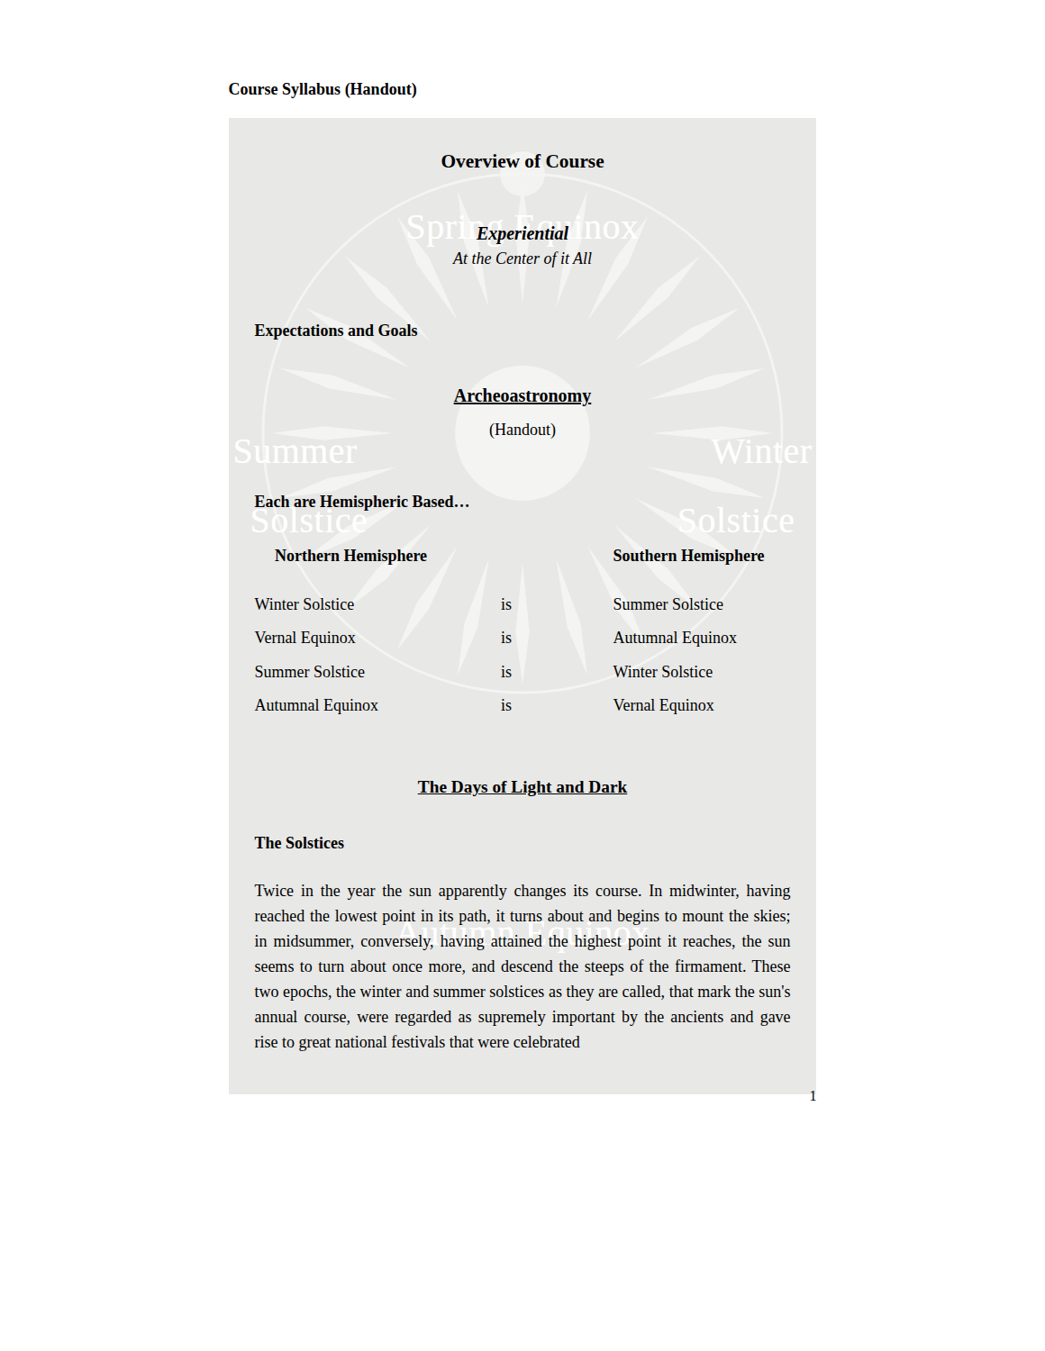Course Syllabus (Handout)
Spring Equinox Summer Winter Solstice Solstice Autumn Equinox
Overview of Course
Experiential
At the Center of it All
Expectations and Goals
Archeoastronomy
(Handout)
Each are Hemispheric Based…
| Northern Hemisphere | | Southern Hemisphere |
| --- | --- | --- |
| Winter Solstice | is | Summer Solstice |
| Vernal Equinox | is | Autumnal Equinox |
| Summer Solstice | is | Winter Solstice |
| Autumnal Equinox | is | Vernal Equinox |
The Days of Light and Dark
The Solstices
Twice in the year the sun apparently changes its course. In midwinter, having reached the lowest point in its path, it turns about and begins to mount the skies; in midsummer, conversely, having attained the highest point it reaches, the sun seems to turn about once more, and descend the steeps of the firmament. These two epochs, the winter and summer solstices as they are called, that mark the sun's annual course, were regarded as supremely important by the ancients and gave rise to great national festivals that were celebrated
1